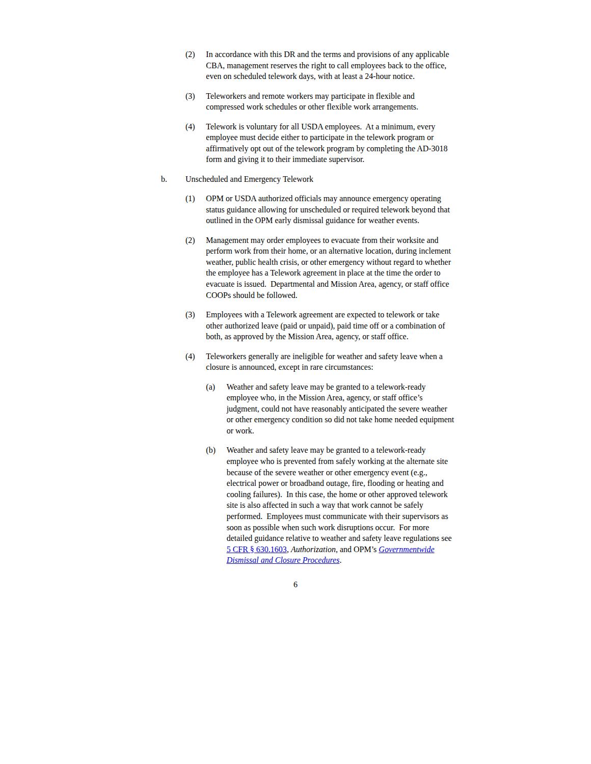(2)
In accordance with this DR and the terms and provisions of any applicable CBA, management reserves the right to call employees back to the office, even on scheduled telework days, with at least a 24-hour notice.
(3)
Teleworkers and remote workers may participate in flexible and compressed work schedules or other flexible work arrangements.
(4)
Telework is voluntary for all USDA employees. At a minimum, every employee must decide either to participate in the telework program or affirmatively opt out of the telework program by completing the AD-3018 form and giving it to their immediate supervisor.
b.
Unscheduled and Emergency Telework
(1)
OPM or USDA authorized officials may announce emergency operating status guidance allowing for unscheduled or required telework beyond that outlined in the OPM early dismissal guidance for weather events.
(2)
Management may order employees to evacuate from their worksite and perform work from their home, or an alternative location, during inclement weather, public health crisis, or other emergency without regard to whether the employee has a Telework agreement in place at the time the order to evacuate is issued. Departmental and Mission Area, agency, or staff office COOPs should be followed.
(3)
Employees with a Telework agreement are expected to telework or take other authorized leave (paid or unpaid), paid time off or a combination of both, as approved by the Mission Area, agency, or staff office.
(4)
Teleworkers generally are ineligible for weather and safety leave when a closure is announced, except in rare circumstances:
(a)
Weather and safety leave may be granted to a telework-ready employee who, in the Mission Area, agency, or staff office’s judgment, could not have reasonably anticipated the severe weather or other emergency condition so did not take home needed equipment or work.
(b)
Weather and safety leave may be granted to a telework-ready employee who is prevented from safely working at the alternate site because of the severe weather or other emergency event (e.g., electrical power or broadband outage, fire, flooding or heating and cooling failures). In this case, the home or other approved telework site is also affected in such a way that work cannot be safely performed. Employees must communicate with their supervisors as soon as possible when such work disruptions occur. For more detailed guidance relative to weather and safety leave regulations see 5 CFR § 630.1603, Authorization, and OPM’s Governmentwide Dismissal and Closure Procedures.
6